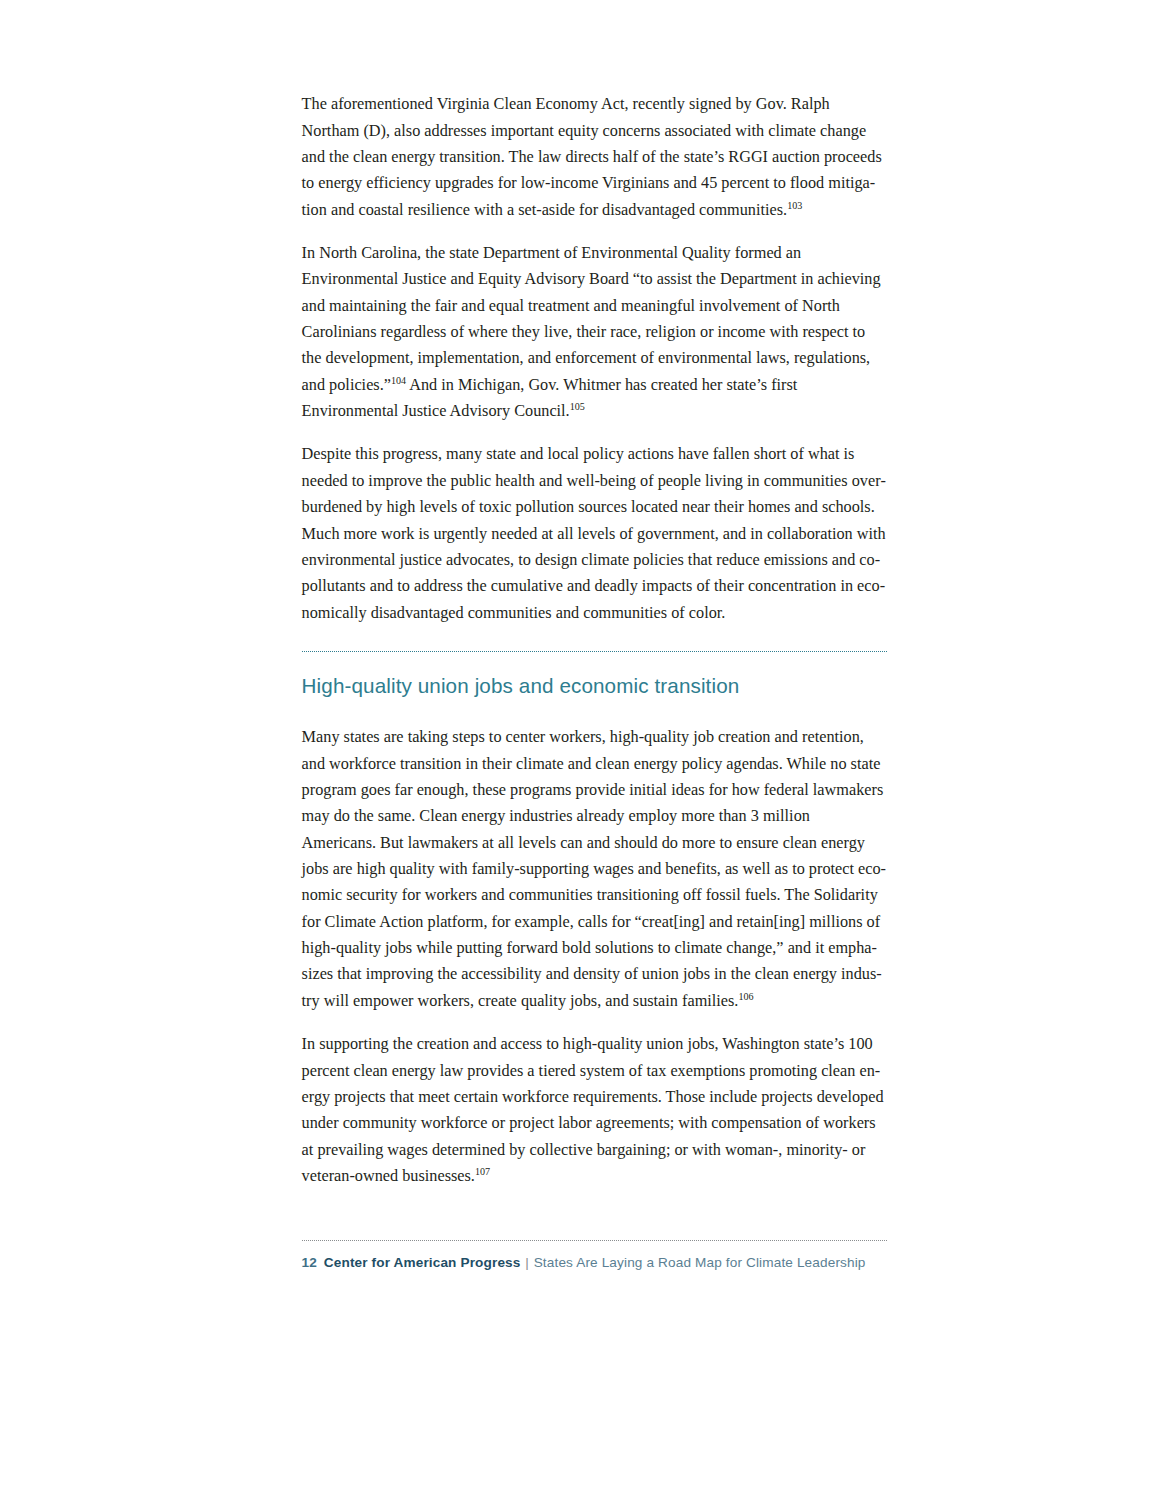The aforementioned Virginia Clean Economy Act, recently signed by Gov. Ralph Northam (D), also addresses important equity concerns associated with climate change and the clean energy transition. The law directs half of the state’s RGGI auction proceeds to energy efficiency upgrades for low-income Virginians and 45 percent to flood mitigation and coastal resilience with a set-aside for disadvantaged communities.103
In North Carolina, the state Department of Environmental Quality formed an Environmental Justice and Equity Advisory Board “to assist the Department in achieving and maintaining the fair and equal treatment and meaningful involvement of North Carolinians regardless of where they live, their race, religion or income with respect to the development, implementation, and enforcement of environmental laws, regulations, and policies.”104 And in Michigan, Gov. Whitmer has created her state’s first Environmental Justice Advisory Council.105
Despite this progress, many state and local policy actions have fallen short of what is needed to improve the public health and well-being of people living in communities overburdened by high levels of toxic pollution sources located near their homes and schools. Much more work is urgently needed at all levels of government, and in collaboration with environmental justice advocates, to design climate policies that reduce emissions and co-pollutants and to address the cumulative and deadly impacts of their concentration in economically disadvantaged communities and communities of color.
High-quality union jobs and economic transition
Many states are taking steps to center workers, high-quality job creation and retention, and workforce transition in their climate and clean energy policy agendas. While no state program goes far enough, these programs provide initial ideas for how federal lawmakers may do the same. Clean energy industries already employ more than 3 million Americans. But lawmakers at all levels can and should do more to ensure clean energy jobs are high quality with family-supporting wages and benefits, as well as to protect economic security for workers and communities transitioning off fossil fuels. The Solidarity for Climate Action platform, for example, calls for “creat[ing] and retain[ing] millions of high-quality jobs while putting forward bold solutions to climate change,” and it emphasizes that improving the accessibility and density of union jobs in the clean energy industry will empower workers, create quality jobs, and sustain families.106
In supporting the creation and access to high-quality union jobs, Washington state’s 100 percent clean energy law provides a tiered system of tax exemptions promoting clean energy projects that meet certain workforce requirements. Those include projects developed under community workforce or project labor agreements; with compensation of workers at prevailing wages determined by collective bargaining; or with woman-, minority- or veteran-owned businesses.107
12 Center for American Progress|States Are Laying a Road Map for Climate Leadership